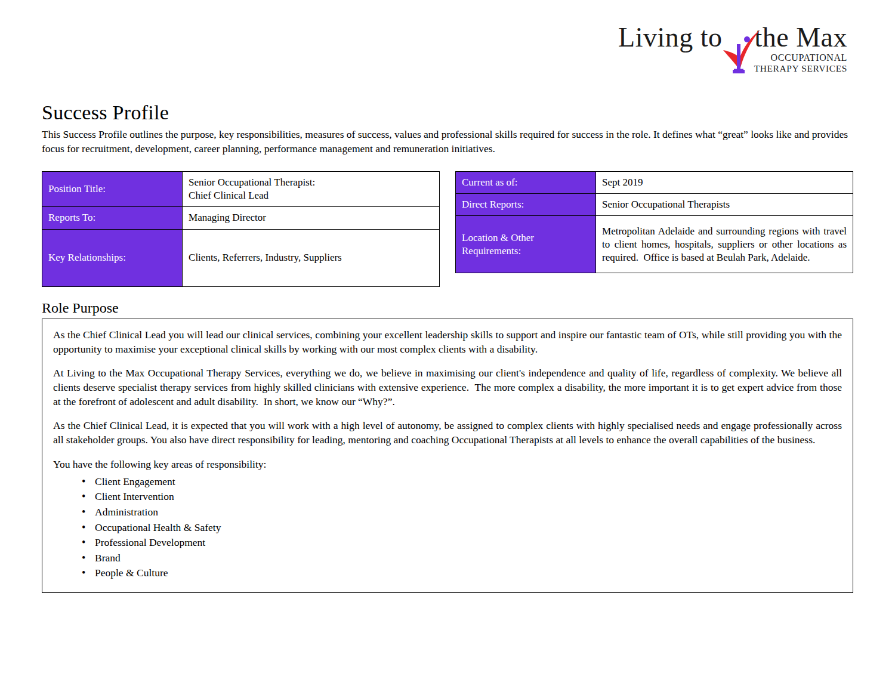Living to the Max
OCCUPATIONAL
THERAPY SERVICES
Success Profile
This Success Profile outlines the purpose, key responsibilities, measures of success, values and professional skills required for success in the role. It defines what “great” looks like and provides focus for recruitment, development, career planning, performance management and remuneration initiatives.
| Position Title: | Senior Occupational Therapist: Chief Clinical Lead |
| Reports To: | Managing Director |
| Key Relationships: | Clients, Referrers, Industry, Suppliers |
| Current as of: | Sept 2019 |
| Direct Reports: | Senior Occupational Therapists |
| Location & Other Requirements: | Metropolitan Adelaide and surrounding regions with travel to client homes, hospitals, suppliers or other locations as required. Office is based at Beulah Park, Adelaide. |
Role Purpose
As the Chief Clinical Lead you will lead our clinical services, combining your excellent leadership skills to support and inspire our fantastic team of OTs, while still providing you with the opportunity to maximise your exceptional clinical skills by working with our most complex clients with a disability.
At Living to the Max Occupational Therapy Services, everything we do, we believe in maximising our client's independence and quality of life, regardless of complexity. We believe all clients deserve specialist therapy services from highly skilled clinicians with extensive experience. The more complex a disability, the more important it is to get expert advice from those at the forefront of adolescent and adult disability. In short, we know our “Why?”.
As the Chief Clinical Lead, it is expected that you will work with a high level of autonomy, be assigned to complex clients with highly specialised needs and engage professionally across all stakeholder groups. You also have direct responsibility for leading, mentoring and coaching Occupational Therapists at all levels to enhance the overall capabilities of the business.
You have the following key areas of responsibility:
Client Engagement
Client Intervention
Administration
Occupational Health & Safety
Professional Development
Brand
People & Culture